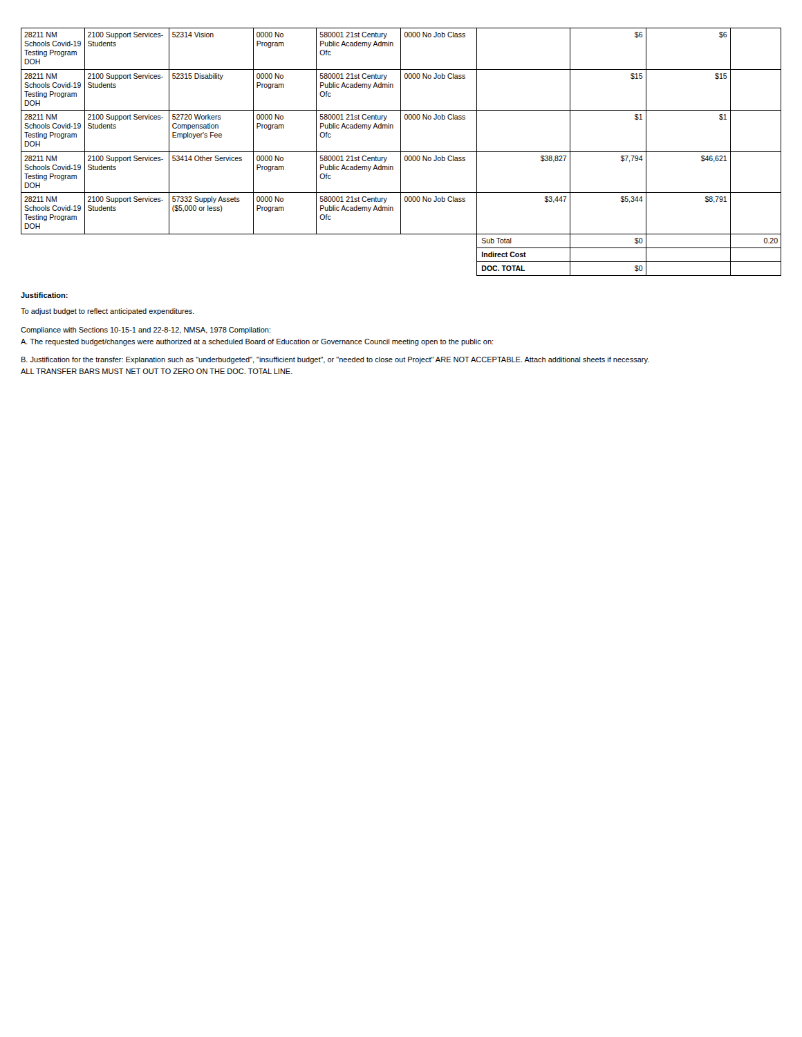| 28211 NM Schools Covid-19 Testing Program DOH | 2100 Support Services-Students | 52314 Vision | 0000 No Program | 580001 21st Century Public Academy Admin Ofc | 0000 No Job Class | | $6 | $6 | |
| 28211 NM Schools Covid-19 Testing Program DOH | 2100 Support Services-Students | 52315 Disability | 0000 No Program | 580001 21st Century Public Academy Admin Ofc | 0000 No Job Class | | $15 | $15 | |
| 28211 NM Schools Covid-19 Testing Program DOH | 2100 Support Services-Students | 52720 Workers Compensation Employer's Fee | 0000 No Program | 580001 21st Century Public Academy Admin Ofc | 0000 No Job Class | | $1 | $1 | |
| 28211 NM Schools Covid-19 Testing Program DOH | 2100 Support Services-Students | 53414 Other Services | 0000 No Program | 580001 21st Century Public Academy Admin Ofc | 0000 No Job Class | $38,827 | $7,794 | $46,621 | |
| 28211 NM Schools Covid-19 Testing Program DOH | 2100 Support Services-Students | 57332 Supply Assets ($5,000 or less) | 0000 No Program | 580001 21st Century Public Academy Admin Ofc | 0000 No Job Class | $3,447 | $5,344 | $8,791 | |
| | Sub Total | $0 | | 0.20 |
| | Indirect Cost | | | |
| | DOC. TOTAL | $0 | | |
Justification:
To adjust budget to reflect anticipated expenditures.
Compliance with Sections 10-15-1 and 22-8-12, NMSA, 1978 Compilation:
A. The requested budget/changes were authorized at a scheduled Board of Education or Governance Council meeting open to the public on:
B. Justification for the transfer: Explanation such as "underbudgeted", "insufficient budget", or "needed to close out Project" ARE NOT ACCEPTABLE. Attach additional sheets if necessary.
ALL TRANSFER BARS MUST NET OUT TO ZERO ON THE DOC. TOTAL LINE.